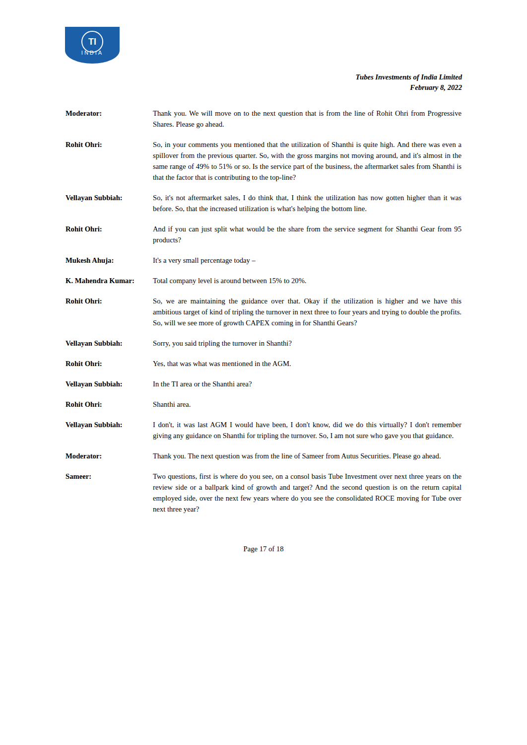TI
INDIA
Tubes Investments of India Limited
February 8, 2022
| Moderator: | Thank you. We will move on to the next question that is from the line of Rohit Ohri from Progressive Shares. Please go ahead. |
| Rohit Ohri: | So, in your comments you mentioned that the utilization of Shanthi is quite high. And there was even a spillover from the previous quarter. So, with the gross margins not moving around, and it's almost in the same range of 49% to 51% or so. Is the service part of the business, the aftermarket sales from Shanthi is that the factor that is contributing to the top-line? |
| Vellayan Subbiah: | So, it's not aftermarket sales, I do think that, I think the utilization has now gotten higher than it was before. So, that the increased utilization is what's helping the bottom line. |
| Rohit Ohri: | And if you can just split what would be the share from the service segment for Shanthi Gear from 95 products? |
| Mukesh Ahuja: | It's a very small percentage today – |
| K. Mahendra Kumar: | Total company level is around between 15% to 20%. |
| Rohit Ohri: | So, we are maintaining the guidance over that. Okay if the utilization is higher and we have this ambitious target of kind of tripling the turnover in next three to four years and trying to double the profits. So, will we see more of growth CAPEX coming in for Shanthi Gears? |
| Vellayan Subbiah: | Sorry, you said tripling the turnover in Shanthi? |
| Rohit Ohri: | Yes, that was what was mentioned in the AGM. |
| Vellayan Subbiah: | In the TI area or the Shanthi area? |
| Rohit Ohri: | Shanthi area. |
| Vellayan Subbiah: | I don't, it was last AGM I would have been, I don't know, did we do this virtually? I don't remember giving any guidance on Shanthi for tripling the turnover. So, I am not sure who gave you that guidance. |
| Moderator: | Thank you. The next question was from the line of Sameer from Autus Securities. Please go ahead. |
| Sameer: | Two questions, first is where do you see, on a consol basis Tube Investment over next three years on the review side or a ballpark kind of growth and target? And the second question is on the return capital employed side, over the next few years where do you see the consolidated ROCE moving for Tube over next three year? |
Page 17 of 18